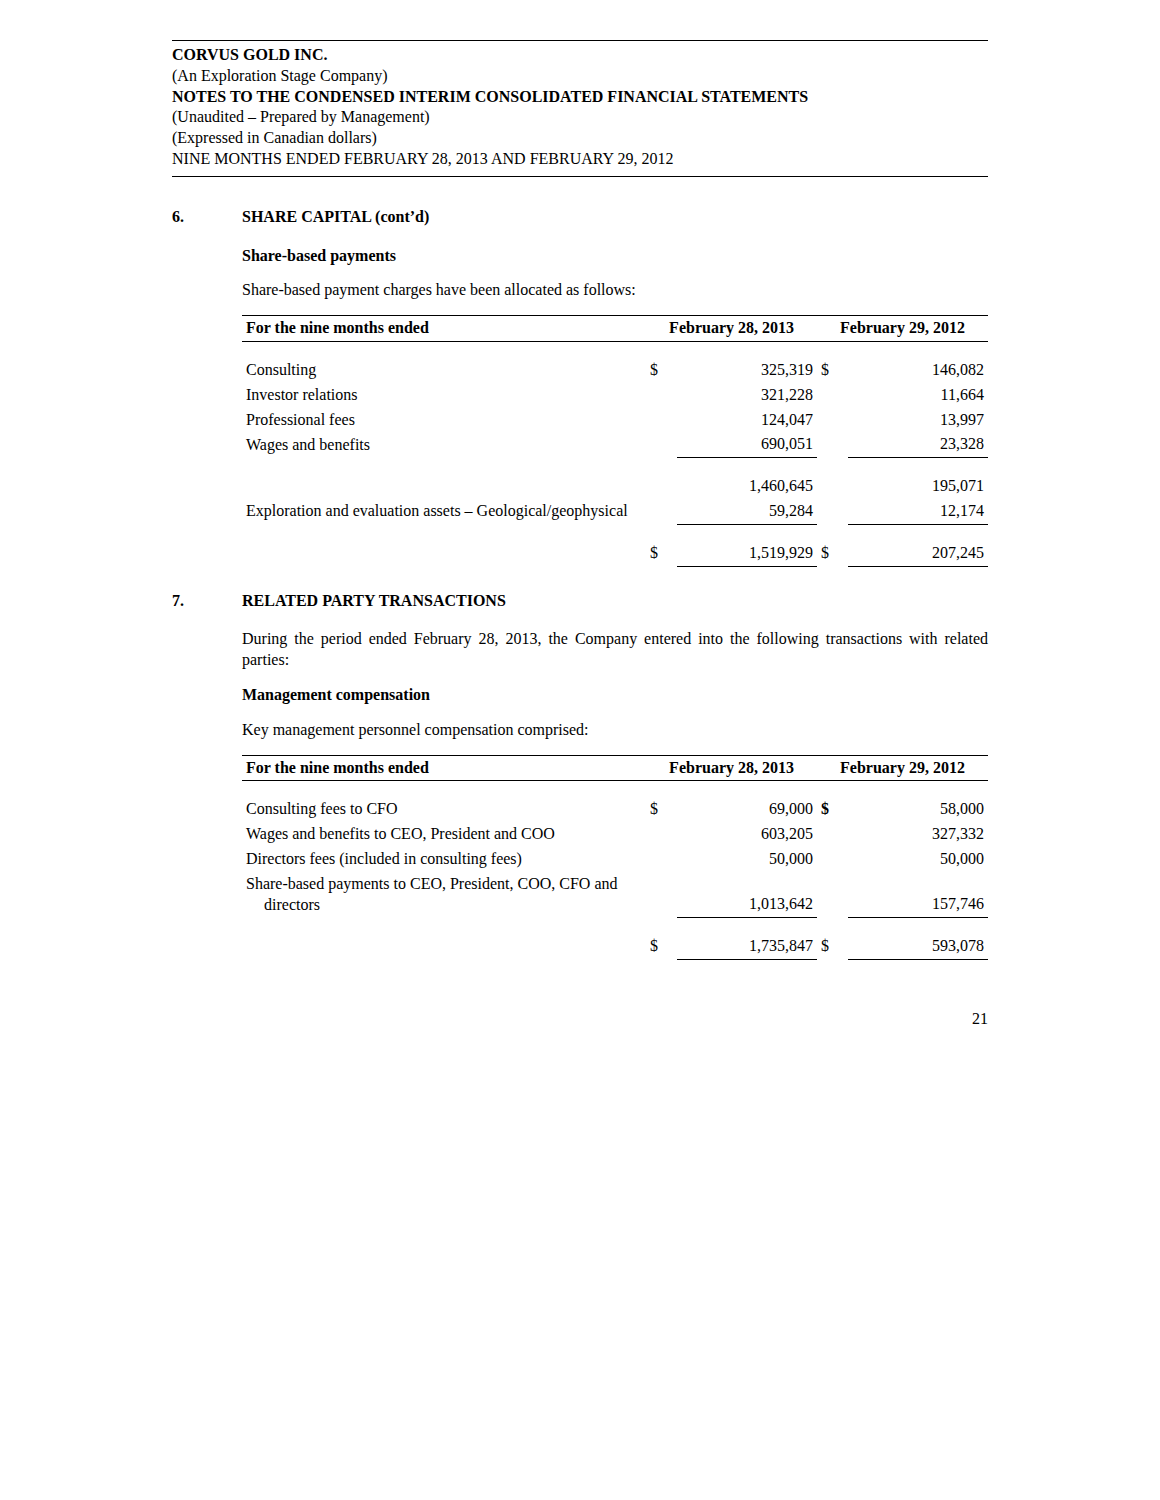Corvus Gold Inc.
(An Exploration Stage Company)
Notes to the Condensed Interim Consolidated Financial Statements
(Unaudited – Prepared by Management)
(Expressed in Canadian dollars)
Nine months ended February 28, 2013 and February 29, 2012
6. SHARE CAPITAL (cont’d)
Share-based payments
Share-based payment charges have been allocated as follows:
| For the nine months ended | February 28, 2013 | February 29, 2012 |
| --- | --- | --- |
| Consulting | $ | 325,319 | $ | 146,082 |
| Investor relations | | 321,228 | | 11,664 |
| Professional fees | | 124,047 | | 13,997 |
| Wages and benefits | | 690,051 | | 23,328 |
| | | 1,460,645 | | 195,071 |
| Exploration and evaluation assets – Geological/geophysical | | 59,284 | | 12,174 |
| | $ | 1,519,929 | $ | 207,245 |
7. RELATED PARTY TRANSACTIONS
During the period ended February 28, 2013, the Company entered into the following transactions with related parties:
Management compensation
Key management personnel compensation comprised:
| For the nine months ended | February 28, 2013 | February 29, 2012 |
| --- | --- | --- |
| Consulting fees to CFO | $ | 69,000 | $ | 58,000 |
| Wages and benefits to CEO, President and COO | | 603,205 | | 327,332 |
| Directors fees (included in consulting fees) | | 50,000 | | 50,000 |
| Share-based payments to CEO, President, COO, CFO and directors | | 1,013,642 | | 157,746 |
| | $ | 1,735,847 | $ | 593,078 |
21